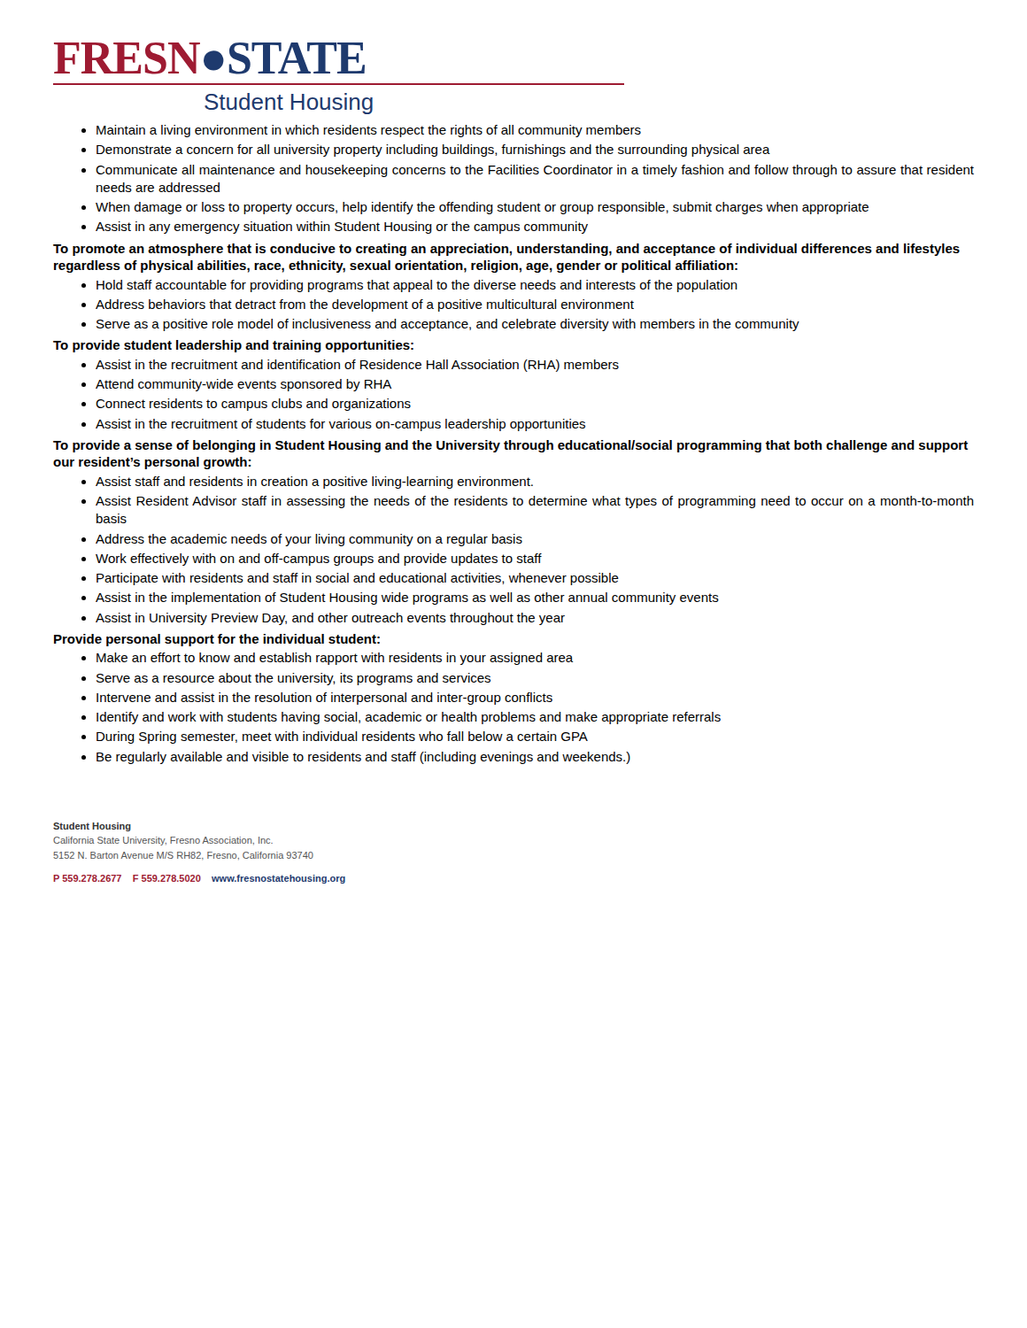FRESN●STATE
Student Housing
Maintain a living environment in which residents respect the rights of all community members
Demonstrate a concern for all university property including buildings, furnishings and the surrounding physical area
Communicate all maintenance and housekeeping concerns to the Facilities Coordinator in a timely fashion and follow through to assure that resident needs are addressed
When damage or loss to property occurs, help identify the offending student or group responsible, submit charges when appropriate
Assist in any emergency situation within Student Housing or the campus community
To promote an atmosphere that is conducive to creating an appreciation, understanding, and acceptance of individual differences and lifestyles regardless of physical abilities, race, ethnicity, sexual orientation, religion, age, gender or political affiliation:
Hold staff accountable for providing programs that appeal to the diverse needs and interests of the population
Address behaviors that detract from the development of a positive multicultural environment
Serve as a positive role model of inclusiveness and acceptance, and celebrate diversity with members in the community
To provide student leadership and training opportunities:
Assist in the recruitment and identification of Residence Hall Association (RHA) members
Attend community-wide events sponsored by RHA
Connect residents to campus clubs and organizations
Assist in the recruitment of students for various on-campus leadership opportunities
To provide a sense of belonging in Student Housing and the University through educational/social programming that both challenge and support our resident’s personal growth:
Assist staff and residents in creation a positive living-learning environment.
Assist Resident Advisor staff in assessing the needs of the residents to determine what types of programming need to occur on a month-to-month basis
Address the academic needs of your living community on a regular basis
Work effectively with on and off-campus groups and provide updates to staff
Participate with residents and staff in social and educational activities, whenever possible
Assist in the implementation of Student Housing wide programs as well as other annual community events
Assist in University Preview Day, and other outreach events throughout the year
Provide personal support for the individual student:
Make an effort to know and establish rapport with residents in your assigned area
Serve as a resource about the university, its programs and services
Intervene and assist in the resolution of interpersonal and inter-group conflicts
Identify and work with students having social, academic or health problems and make appropriate referrals
During Spring semester, meet with individual residents who fall below a certain GPA
Be regularly available and visible to residents and staff (including evenings and weekends.)
Student Housing
California State University, Fresno Association, Inc.
5152 N. Barton Avenue M/S RH82, Fresno, California 93740
P 559.278.2677 F 559.278.5020 www.fresnostatehousing.org